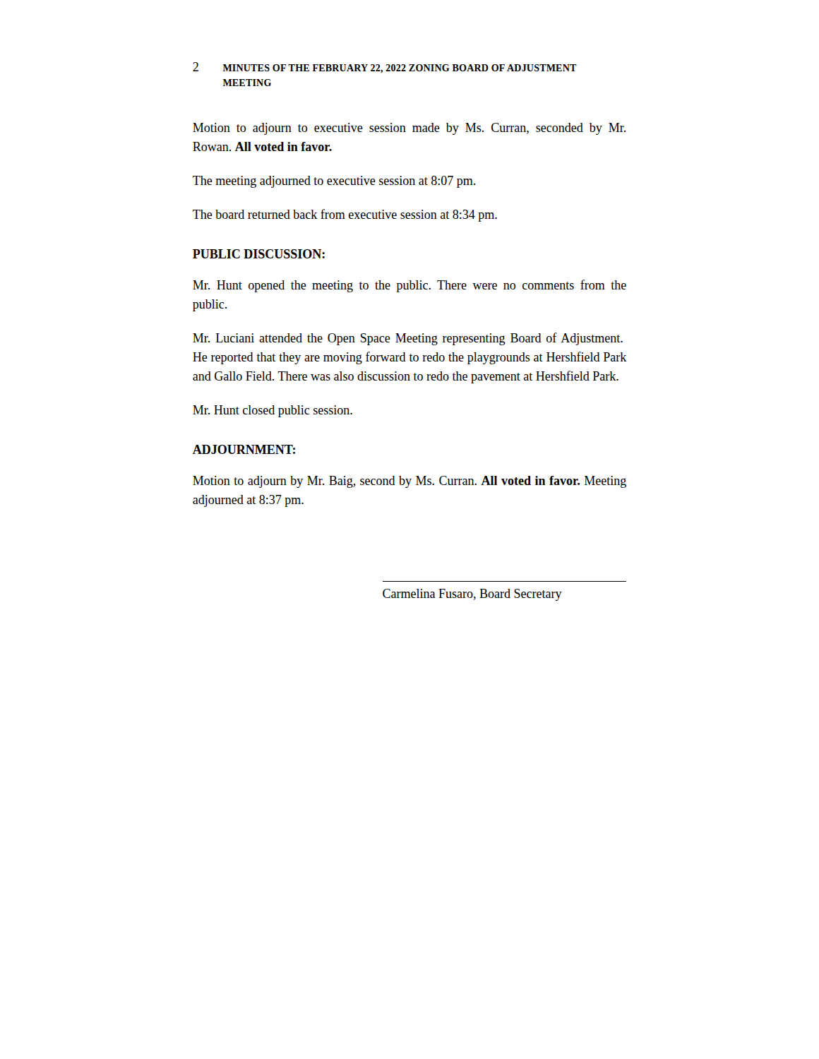2
MINUTES OF THE FEBRUARY 22, 2022 ZONING BOARD OF ADJUSTMENT MEETING
Motion to adjourn to executive session made by Ms. Curran, seconded by Mr. Rowan. All voted in favor.
The meeting adjourned to executive session at 8:07 pm.
The board returned back from executive session at 8:34 pm.
PUBLIC DISCUSSION:
Mr. Hunt opened the meeting to the public. There were no comments from the public.
Mr. Luciani attended the Open Space Meeting representing Board of Adjustment. He reported that they are moving forward to redo the playgrounds at Hershfield Park and Gallo Field. There was also discussion to redo the pavement at Hershfield Park.
Mr. Hunt closed public session.
ADJOURNMENT:
Motion to adjourn by Mr. Baig, second by Ms. Curran. All voted in favor. Meeting adjourned at 8:37 pm.
Carmelina Fusaro, Board Secretary